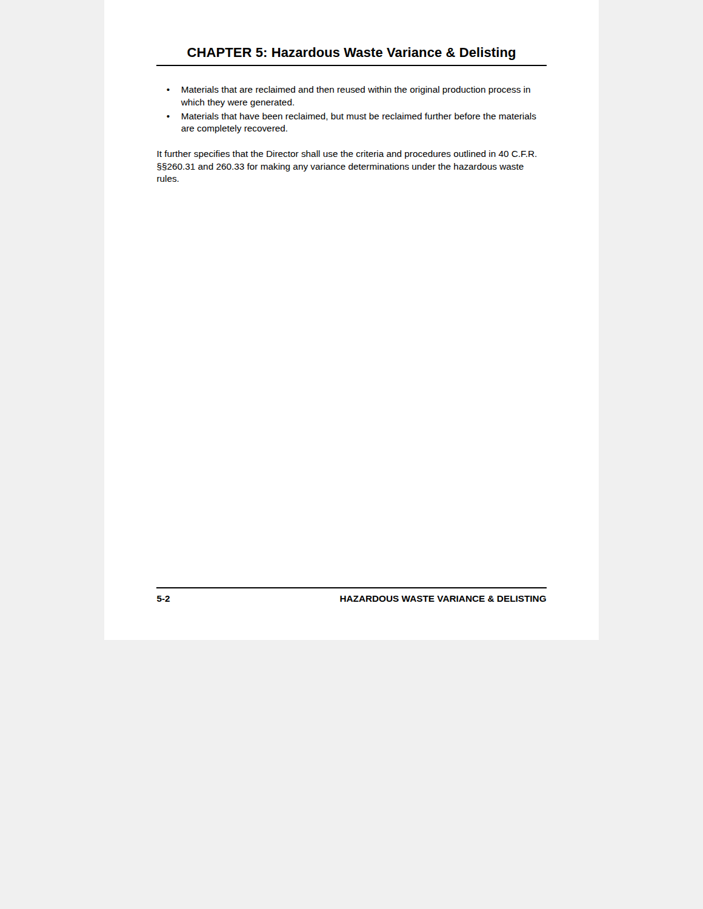CHAPTER 5: Hazardous Waste Variance & Delisting
Materials that are reclaimed and then reused within the original production process in which they were generated.
Materials that have been reclaimed, but must be reclaimed further before the materials are completely recovered.
It further specifies that the Director shall use the criteria and procedures outlined in 40 C.F.R. §§260.31 and 260.33 for making any variance determinations under the hazardous waste rules.
5-2 HAZARDOUS WASTE VARIANCE & DELISTING